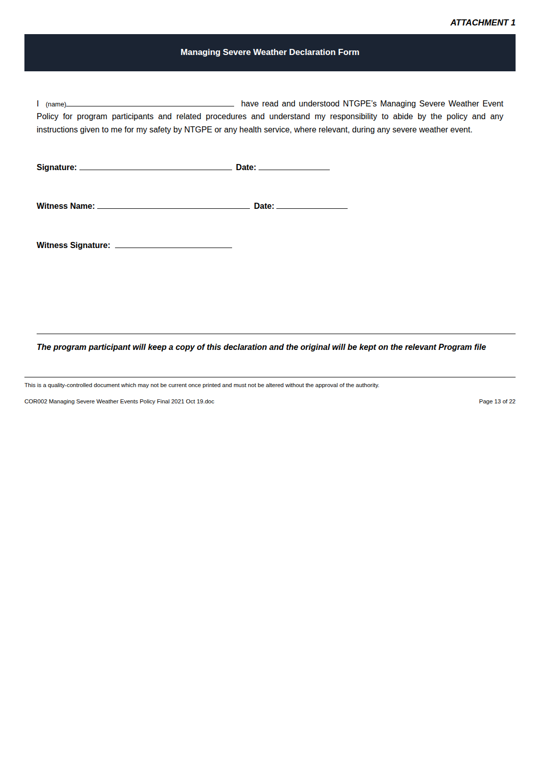ATTACHMENT 1
Managing Severe Weather Declaration Form
I (name) have read and understood NTGPE’s Managing Severe Weather Event Policy for program participants and related procedures and understand my responsibility to abide by the policy and any instructions given to me for my safety by NTGPE or any health service, where relevant, during any severe weather event.
Signature: Date:
Witness Name: Date:
Witness Signature:
The program participant will keep a copy of this declaration and the original will be kept on the relevant Program file
This is a quality-controlled document which may not be current once printed and must not be altered without the approval of the authority.
COR002 Managing Severe Weather Events Policy Final 2021 Oct 19.doc Page 13 of 22